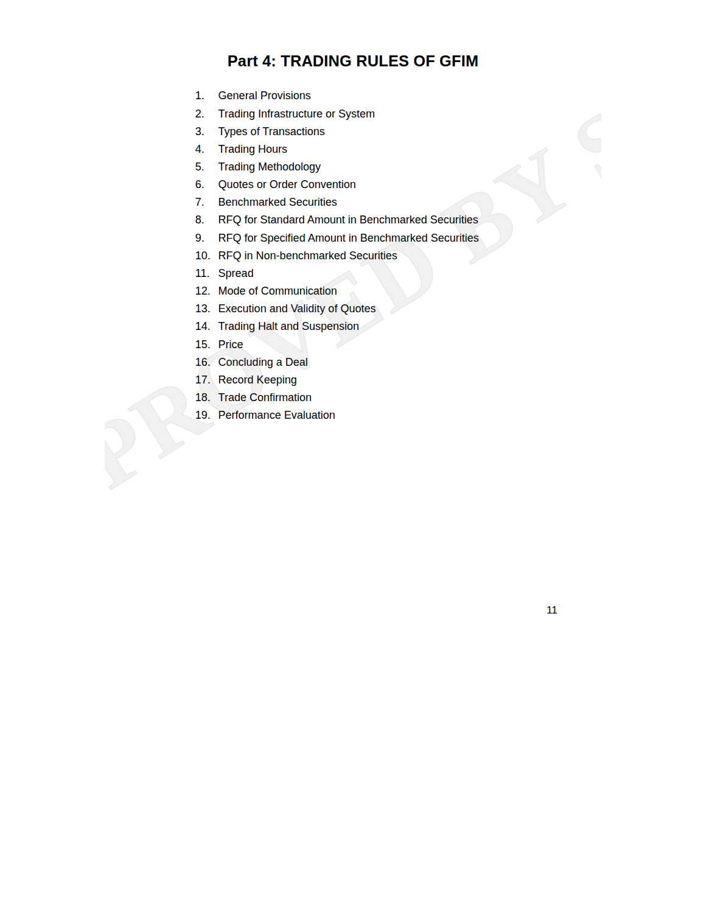APPROVED BY SEC
Part 4: TRADING RULES OF GFIM
General Provisions
Trading Infrastructure or System
Types of Transactions
Trading Hours
Trading Methodology
Quotes or Order Convention
Benchmarked Securities
RFQ for Standard Amount in Benchmarked Securities
RFQ for Specified Amount in Benchmarked Securities
RFQ in Non-benchmarked Securities
Spread
Mode of Communication
Execution and Validity of Quotes
Trading Halt and Suspension
Price
Concluding a Deal
Record Keeping
Trade Confirmation
Performance Evaluation
11